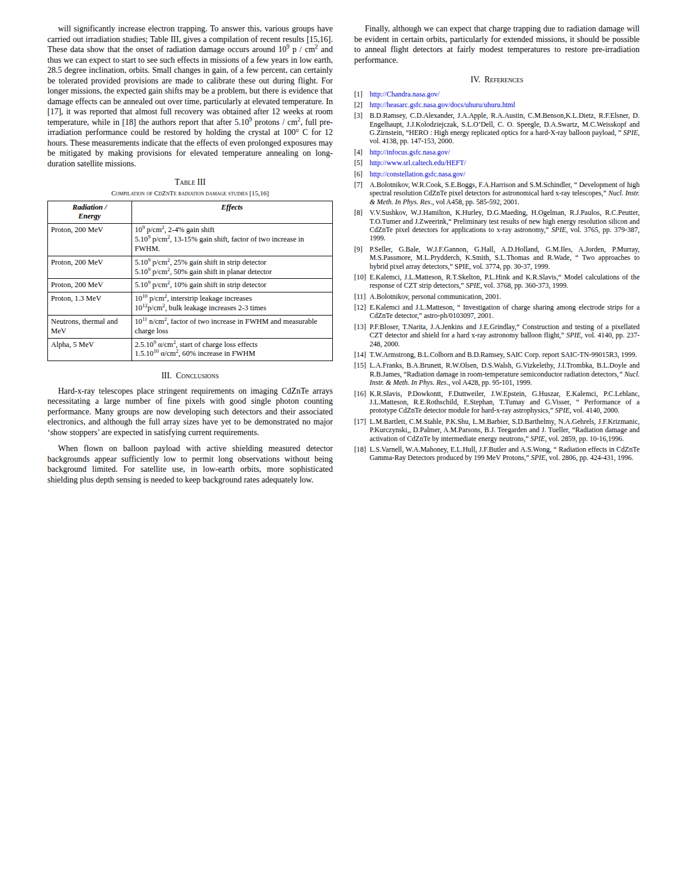will significantly increase electron trapping. To answer this, various groups have carried out irradiation studies; Table III, gives a compilation of recent results [15,16]. These data show that the onset of radiation damage occurs around 109 p / cm2 and thus we can expect to start to see such effects in missions of a few years in low earth, 28.5 degree inclination, orbits. Small changes in gain, of a few percent, can certainly be tolerated provided provisions are made to calibrate these out during flight. For longer missions, the expected gain shifts may be a problem, but there is evidence that damage effects can be annealed out over time, particularly at elevated temperature. In [17], it was reported that almost full recovery was obtained after 12 weeks at room temperature, while in [18] the authors report that after 5.109 protons / cm2, full pre-irradiation performance could be restored by holding the crystal at 100° C for 12 hours. These measurements indicate that the effects of even prolonged exposures may be mitigated by making provisions for elevated temperature annealing on long-duration satellite missions.
Table III
Compilation of CdZnTe radiation damage studies [15,16]
| Radiation / Energy | Effects |
| --- | --- |
| Proton, 200 MeV | 10 9 p/cm 2 , 2-4% gain shift 5.10 9 p/cm 2 , 13-15% gain shift, factor of two increase in FWHM. |
| Proton, 200 MeV | 5.10 9 p/cm 2 , 25% gain shift in strip detector 5.10 9 p/cm 2 , 50% gain shift in planar detector |
| Proton, 200 MeV | 5.10 9 p/cm 2 , 10% gain shift in strip detector |
| Proton, 1.3 MeV | 10 10 p/cm 2 , interstrip leakage increases 10 12 p/cm 2 , bulk leakage increases 2-3 times |
| Neutrons, thermal and MeV | 10 11 n/cm 2 , factor of two increase in FWHM and measurable charge loss |
| Alpha, 5 MeV | 2.5.10 9 α/cm 2 , start of charge loss effects 1.5.10 10 α/cm 2 , 60% increase in FWHM |
III. Conclusions
Hard-x-ray telescopes place stringent requirements on imaging CdZnTe arrays necessitating a large number of fine pixels with good single photon counting performance. Many groups are now developing such detectors and their associated electronics, and although the full array sizes have yet to be demonstrated no major ‘show stoppers’ are expected in satisfying current requirements.
When flown on balloon payload with active shielding measured detector backgrounds appear sufficiently low to permit long observations without being background limited. For satellite use, in low-earth orbits, more sophisticated shielding plus depth sensing is needed to keep background rates adequately low.
Finally, although we can expect that charge trapping due to radiation damage will be evident in certain orbits, particularly for extended missions, it should be possible to anneal flight detectors at fairly modest temperatures to restore pre-irradiation performance.
IV. References
http://Chandra.nasa.gov/
http://heasarc.gsfc.nasa.gov/docs/uhuru/uhuru.html
B.D.Ramsey, C.D.Alexander, J.A.Apple, R.A.Austin, C.M.Benson,K.L.Dietz, R.F.Elsner, D. Engelhaupt, J.J.Kolodziejczak, S.L.O’Dell, C. O. Speegle, D.A.Swartz, M.C.Weisskopf and G.Zirnstein, “HERO : High energy replicated optics for a hard-X-ray balloon payload, ” SPIE, vol. 4138, pp. 147-153, 2000.
http://infocus.gsfc.nasa.gov/
http://www.srl.caltech.edu/HEFT/
http://constellation.gsfc.nasa.gov/
A.Bolotnikov, W.R.Cook, S.E.Boggs, F.A.Harrison and S.M.Schindler, “ Development of high spectral resolution CdZnTe pixel detectors for astronomical hard x-ray telescopes,” Nucl. Instr. & Meth. In Phys. Res., vol A458, pp. 585-592, 2001.
V.V.Sushkov, W.J.Hamilton, K.Hurley, D.G.Maeding, H.Ogelman, R.J.Paulos, R.C.Peutter, T.O.Tumer and J.Zweerink,“ Preliminary test results of new high energy resolution silicon and CdZnTe pixel detectors for applications to x-ray astronomy,” SPIE, vol. 3765, pp. 379-387, 1999.
P.Seller, G.Bale, W.J.F.Gannon, G.Hall, A.D.Holland, G.M.Iles, A.Jorden, P.Murray, M.S.Passmore, M.L.Prydderch, K.Smith, S.L.Thomas and R.Wade, “ Two approaches to hybrid pixel array detectors,” SPIE, vol. 3774, pp. 30-37, 1999.
E.Kalemci, J.L.Matteson, R.T.Skelton, P.L.Hink and K.R.Slavis,“ Model calculations of the response of CZT strip detectors,” SPIE, vol. 3768, pp. 360-373, 1999.
A.Bolotnikov, personal communication, 2001.
E.Kalemci and J.L.Matteson, “ Investigation of charge sharing among electrode strips for a CdZnTe detector,” astro-ph/0103097, 2001.
P.F.Bloser, T.Narita, J.A.Jenkins and J.E.Grindlay,“ Construction and testing of a pixellated CZT detector and shield for a hard x-ray astronomy balloon flight,” SPIE, vol. 4140, pp. 237-248, 2000.
T.W.Armstrong, B.L.Colborn and B.D.Ramsey, SAIC Corp. report SAIC-TN-99015R3, 1999.
L.A.Franks, B.A.Brunett, R.W.Olsen, D.S.Walsh, G.Vizkelethy, J.I.Trombka, B.L.Doyle and R.B.James, “Radiation damage in room-temperature semiconductor radiation detectors,” Nucl. Instr. & Meth. In Phys. Res., vol A428, pp. 95-101, 1999.
K.R.Slavis, P.Dowkontt, F.Duttweiler, J.W.Epstein, G.Huszar, E.Kalemci, P.C.Leblanc, J.L.Matteson, R.E.Rothschild, E.Stephan, T.Tumay and G.Visser, “ Performance of a prototype CdZnTe detector module for hard-x-ray astrophysics,” SPIE, vol. 4140, 2000.
L.M.Bartlett, C.M.Stahle, P.K.Shu, L.M.Barbier, S.D.Barthelmy, N.A.Gehrels, J.F.Krizmanic, P.Kurczynski,, D.Palmer, A.M.Parsons, B.J. Teegarden and J. Tueller, “Radiation damage and activation of CdZnTe by intermediate energy neutrons,” SPIE, vol. 2859, pp. 10-16,1996.
L.S.Varnell, W.A.Mahoney, E.L.Hull, J.F.Butler and A.S.Wong, “ Radiation effects in CdZnTe Gamma-Ray Detectors produced by 199 MeV Protons,” SPIE, vol. 2806, pp. 424-431, 1996.